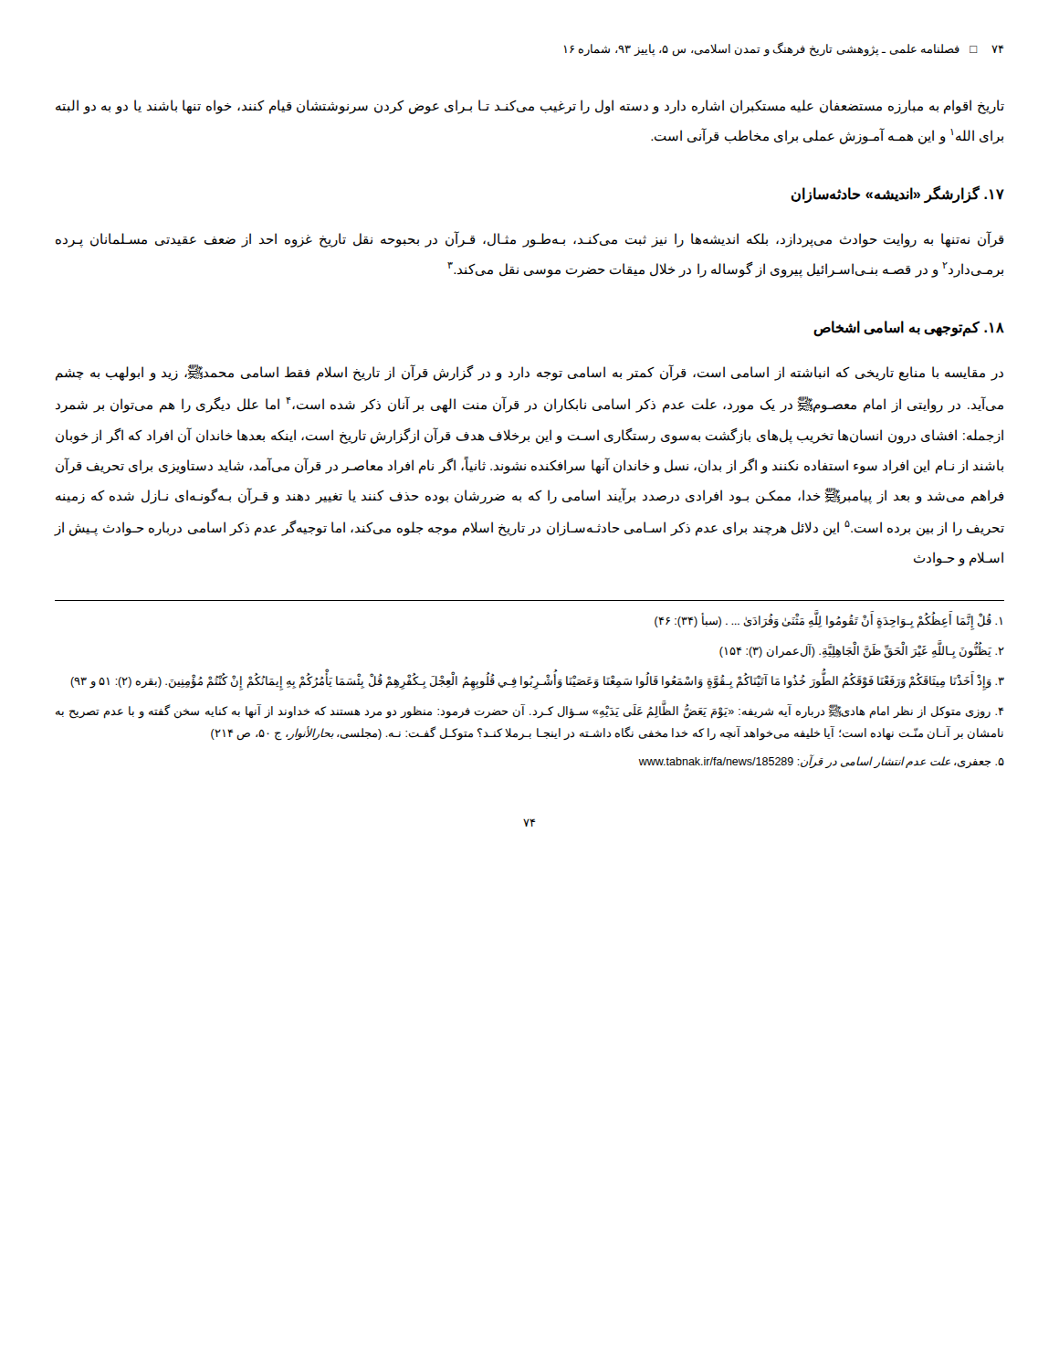۷۴ □ فصلنامه علمی ـ پژوهشی تاریخ فرهنگ و تمدن اسلامی، س ۵، پاییز ۹۳، شماره ۱۶
تاریخ اقوام به مبارزه مستضعفان علیه مستکبران اشاره دارد و دسته اول را ترغیب می‌کنـد تـا بـرای عوض کردن سرنوشتشان قیام کنند، خواه تنها باشند یا دو به دو البته برای الله۱ و این همـه آمـوزش عملی برای مخاطب قرآنی است.
۱۷. گزارشگر «اندیشه» حادثه‌سازان
قرآن نه‌تنها به روایت حوادث می‌پردازد، بلکه اندیشه‌ها را نیز ثبت می‌کنـد، بـه‌طـور مثـال، قـرآن در بحبوحه نقل تاریخ غزوه احد از ضعف عقیدتی مسـلمانان پـرده برمـی‌دارد۲ و در قصـه بنـی‌اسـرائیل پیروی از گوساله را در خلال میقات حضرت موسی نقل می‌کند.۳
۱۸. کم‌توجهی به اسامی اشخاص
در مقایسه با منابع تاریخی که انباشته از اسامی است، قرآن کمتر به اسامی توجه دارد و در گزارش قرآن از تاریخ اسلام فقط اسامی محمدﷺ، زید و ابولهب به چشم می‌آید. در روایتی از امام معصـومﷺ در یک مورد، علت عدم ذکر اسامی نابکاران در قرآن منت الهی بر آنان ذکر شده است،۴ اما علل دیگری را هم می‌توان بر شمرد ازجمله: افشای درون انسان‌ها تخریب پل‌های بازگشت به‌سوی رستگاری اسـت و این برخلاف هدف قرآن ازگزارش تاریخ است، اینکه بعدها خاندان آن افراد که اگر از خوبان باشند از نـام این افراد سوء استفاده نکنند و اگر از بدان، نسل و خاندان آنها سرافکنده نشوند. ثانیاً، اگر نام افراد معاصـر در قرآن می‌آمد، شاید دستاویزی برای تحریف قرآن فراهم می‌شد و بعد از پیامبرﷺ خدا، ممکـن بـود افرادی درصدد برآیند اسامی را که به ضررشان بوده حذف کنند یا تغییر دهند و قـرآن بـه‌گونـه‌ای نـازل شده که زمینه تحریف را از بین برده است.۵ این دلائل هرچند برای عدم ذکر اسـامی حادثـه‌سـازان در تاریخ اسلام موجه جلوه می‌کند، اما توجیه‌گر عدم ذکر اسامی درباره حـوادث پـیش از اسـلام و حـوادث
۱. قُلْ إِنَّمَا أَعِظُكُمْ بِـوَاحِدَةٍ أَنْ تَقُومُوا لِلَّهِ مَثْنَىٰ وَفُرَادَىٰ ... . (سبأ (۳۴): ۴۶)
۲. يَظُنُّونَ بِـاللَّهِ غَيْرَ الْحَقِّ ظَنَّ الْجَاهِلِيَّةِ. (آل‌عمران (۳): ۱۵۴)
۳. وَإِذْ أَخَذْنَا مِيثَاقَكُمْ وَرَفَعْنَا فَوْقَكُمُ الطُّورَ خُذُوا مَا آتَيْنَاكُمْ بِـقُوَّةٍ وَاسْمَعُوا قَالُوا سَمِعْنَا وَعَصَيْنَا وَأُشْـرِبُوا فِـي قُلُوبِهِمُ الْعِجْلَ بِـكُفْرِهِمْ قُلْ بِئْسَمَا يَأْمُرُكُمْ بِهِ إِيمَانُكُمْ إِنْ كُنْتُمْ مُؤْمِنِينَ. (بقره (۲): ۵۱ و ۹۳)
۴. روزی متوکل از نظر امام هادیﷺ درباره آیه شریفه: «يَوْمَ يَعَضُّ الظَّالِمُ عَلَى يَدَيْهِ» سـؤال کـرد. آن حضرت فرمود: منظور دو مرد هستند که خداوند از آنها به کنایه سخن گفته و با عدم تصریح به نامشان بر آنـان منّـت نهاده است؛ آیا خلیفه می‌خواهد آنچه را که خدا مخفی نگاه داشـته در اینجـا بـرملا کنـد؟ متوکـل گفـت: نـه. (مجلسی، بحارالأنوار، ج ۵۰، ص ۲۱۴)
۵. جعفری، علت عدم انتشار اسامی در قرآن: www.tabnak.ir/fa/news/185289
۷۴